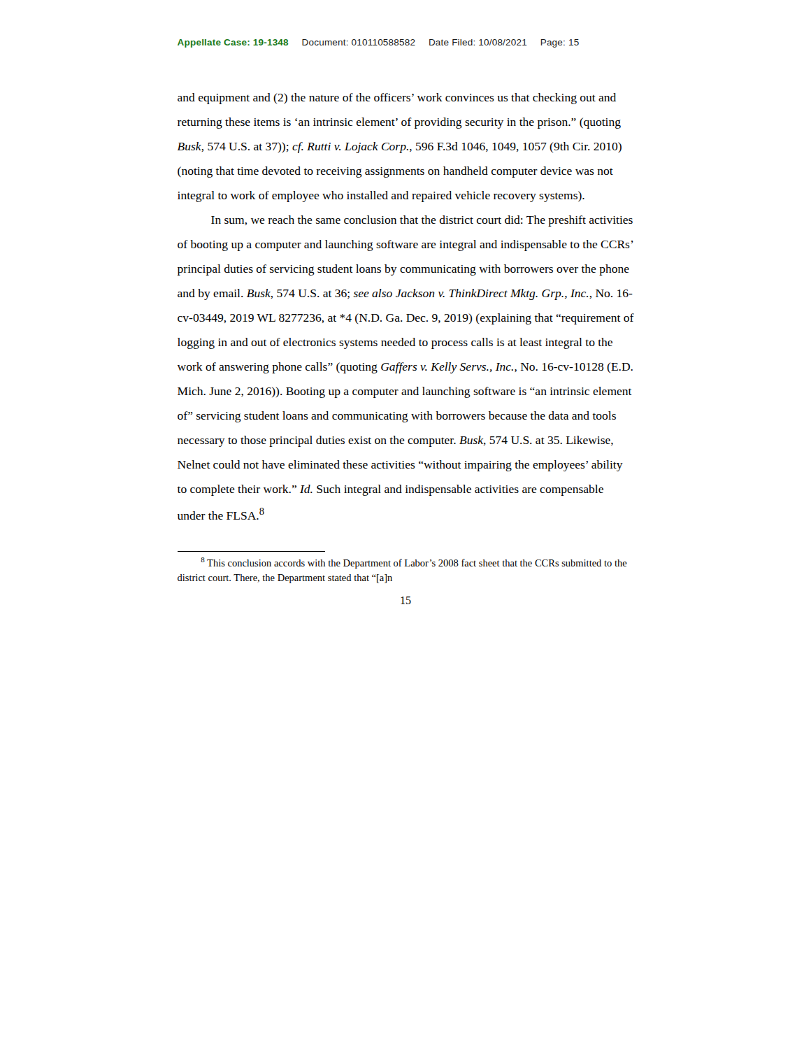Appellate Case: 19-1348 Document: 010110588582 Date Filed: 10/08/2021 Page: 15
and equipment and (2) the nature of the officers’ work convinces us that checking out and returning these items is ‘an intrinsic element’ of providing security in the prison.” (quoting Busk, 574 U.S. at 37)); cf. Rutti v. Lojack Corp., 596 F.3d 1046, 1049, 1057 (9th Cir. 2010) (noting that time devoted to receiving assignments on handheld computer device was not integral to work of employee who installed and repaired vehicle recovery systems).
In sum, we reach the same conclusion that the district court did: The preshift activities of booting up a computer and launching software are integral and indispensable to the CCRs’ principal duties of servicing student loans by communicating with borrowers over the phone and by email. Busk, 574 U.S. at 36; see also Jackson v. ThinkDirect Mktg. Grp., Inc., No. 16-cv-03449, 2019 WL 8277236, at *4 (N.D. Ga. Dec. 9, 2019) (explaining that “requirement of logging in and out of electronics systems needed to process calls is at least integral to the work of answering phone calls” (quoting Gaffers v. Kelly Servs., Inc., No. 16-cv-10128 (E.D. Mich. June 2, 2016)). Booting up a computer and launching software is “an intrinsic element of” servicing student loans and communicating with borrowers because the data and tools necessary to those principal duties exist on the computer. Busk, 574 U.S. at 35. Likewise, Nelnet could not have eliminated these activities “without impairing the employees’ ability to complete their work.” Id. Such integral and indispensable activities are compensable under the FLSA.8
8 This conclusion accords with the Department of Labor’s 2008 fact sheet that the CCRs submitted to the district court. There, the Department stated that “[a]n
15